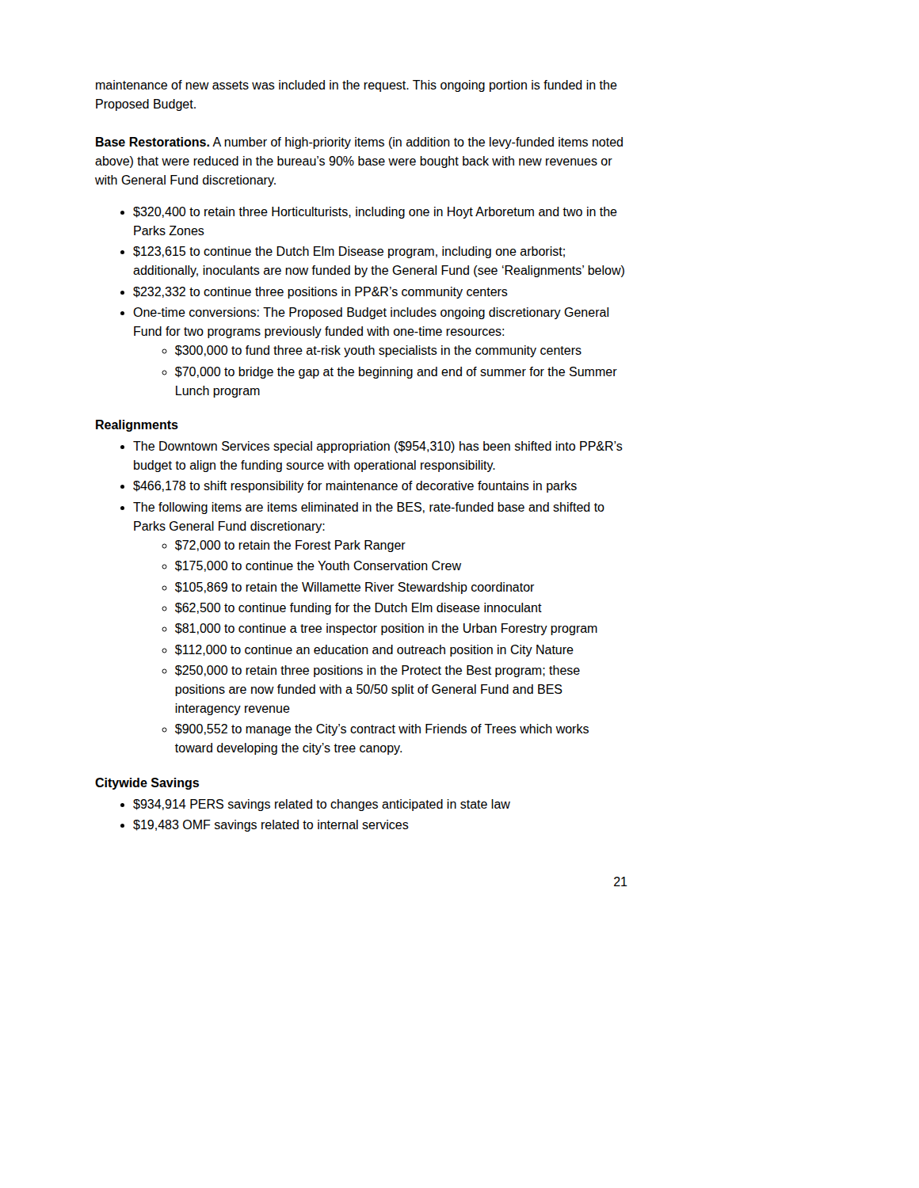maintenance of new assets was included in the request. This ongoing portion is funded in the Proposed Budget.
Base Restorations. A number of high-priority items (in addition to the levy-funded items noted above) that were reduced in the bureau’s 90% base were bought back with new revenues or with General Fund discretionary.
$320,400 to retain three Horticulturists, including one in Hoyt Arboretum and two in the Parks Zones
$123,615 to continue the Dutch Elm Disease program, including one arborist; additionally, inoculants are now funded by the General Fund (see ‘Realignments’ below)
$232,332 to continue three positions in PP&R’s community centers
One-time conversions: The Proposed Budget includes ongoing discretionary General Fund for two programs previously funded with one-time resources:
$300,000 to fund three at-risk youth specialists in the community centers
$70,000 to bridge the gap at the beginning and end of summer for the Summer Lunch program
Realignments
The Downtown Services special appropriation ($954,310) has been shifted into PP&R’s budget to align the funding source with operational responsibility.
$466,178 to shift responsibility for maintenance of decorative fountains in parks
The following items are items eliminated in the BES, rate-funded base and shifted to Parks General Fund discretionary:
$72,000 to retain the Forest Park Ranger
$175,000 to continue the Youth Conservation Crew
$105,869 to retain the Willamette River Stewardship coordinator
$62,500 to continue funding for the Dutch Elm disease innoculant
$81,000 to continue a tree inspector position in the Urban Forestry program
$112,000 to continue an education and outreach position in City Nature
$250,000 to retain three positions in the Protect the Best program; these positions are now funded with a 50/50 split of General Fund and BES interagency revenue
$900,552 to manage the City’s contract with Friends of Trees which works toward developing the city’s tree canopy.
Citywide Savings
$934,914 PERS savings related to changes anticipated in state law
$19,483 OMF savings related to internal services
21